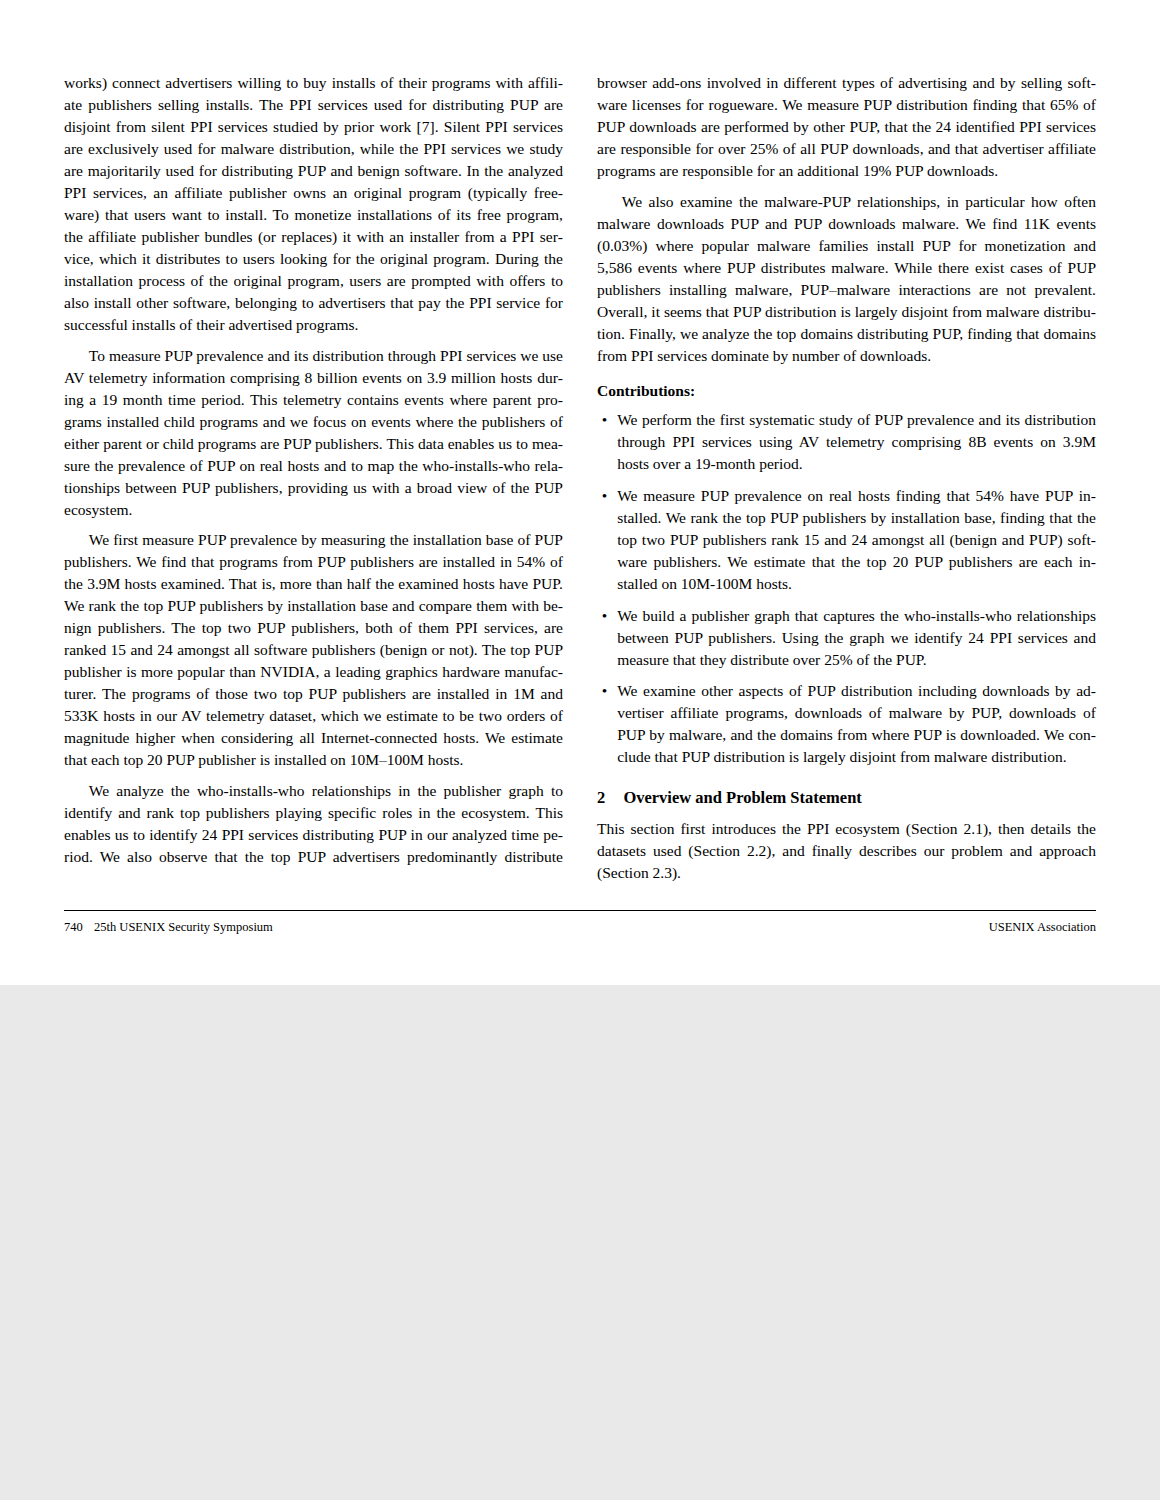works) connect advertisers willing to buy installs of their programs with affiliate publishers selling installs. The PPI services used for distributing PUP are disjoint from silent PPI services studied by prior work [7]. Silent PPI services are exclusively used for malware distribution, while the PPI services we study are majoritarily used for distributing PUP and benign software. In the analyzed PPI services, an affiliate publisher owns an original program (typically freeware) that users want to install. To monetize installations of its free program, the affiliate publisher bundles (or replaces) it with an installer from a PPI service, which it distributes to users looking for the original program. During the installation process of the original program, users are prompted with offers to also install other software, belonging to advertisers that pay the PPI service for successful installs of their advertised programs.
To measure PUP prevalence and its distribution through PPI services we use AV telemetry information comprising 8 billion events on 3.9 million hosts during a 19 month time period. This telemetry contains events where parent programs installed child programs and we focus on events where the publishers of either parent or child programs are PUP publishers. This data enables us to measure the prevalence of PUP on real hosts and to map the who-installs-who relationships between PUP publishers, providing us with a broad view of the PUP ecosystem.
We first measure PUP prevalence by measuring the installation base of PUP publishers. We find that programs from PUP publishers are installed in 54% of the 3.9M hosts examined. That is, more than half the examined hosts have PUP. We rank the top PUP publishers by installation base and compare them with benign publishers. The top two PUP publishers, both of them PPI services, are ranked 15 and 24 amongst all software publishers (benign or not). The top PUP publisher is more popular than NVIDIA, a leading graphics hardware manufacturer. The programs of those two top PUP publishers are installed in 1M and 533K hosts in our AV telemetry dataset, which we estimate to be two orders of magnitude higher when considering all Internet-connected hosts. We estimate that each top 20 PUP publisher is installed on 10M–100M hosts.
We analyze the who-installs-who relationships in the publisher graph to identify and rank top publishers playing specific roles in the ecosystem. This enables us to identify 24 PPI services distributing PUP in our analyzed time period. We also observe that the top PUP advertisers predominantly distribute browser add-ons involved in different types of advertising and by selling software licenses for rogueware. We measure PUP distribution finding that 65% of PUP downloads are performed by other PUP, that the 24 identified PPI services are responsible for over 25% of all PUP downloads, and that advertiser affiliate programs are responsible for an additional 19% PUP downloads.
We also examine the malware-PUP relationships, in particular how often malware downloads PUP and PUP downloads malware. We find 11K events (0.03%) where popular malware families install PUP for monetization and 5,586 events where PUP distributes malware. While there exist cases of PUP publishers installing malware, PUP–malware interactions are not prevalent. Overall, it seems that PUP distribution is largely disjoint from malware distribution. Finally, we analyze the top domains distributing PUP, finding that domains from PPI services dominate by number of downloads.
Contributions:
We perform the first systematic study of PUP prevalence and its distribution through PPI services using AV telemetry comprising 8B events on 3.9M hosts over a 19-month period.
We measure PUP prevalence on real hosts finding that 54% have PUP installed. We rank the top PUP publishers by installation base, finding that the top two PUP publishers rank 15 and 24 amongst all (benign and PUP) software publishers. We estimate that the top 20 PUP publishers are each installed on 10M-100M hosts.
We build a publisher graph that captures the who-installs-who relationships between PUP publishers. Using the graph we identify 24 PPI services and measure that they distribute over 25% of the PUP.
We examine other aspects of PUP distribution including downloads by advertiser affiliate programs, downloads of malware by PUP, downloads of PUP by malware, and the domains from where PUP is downloaded. We conclude that PUP distribution is largely disjoint from malware distribution.
2 Overview and Problem Statement
This section first introduces the PPI ecosystem (Section 2.1), then details the datasets used (Section 2.2), and finally describes our problem and approach (Section 2.3).
74025th USENIX Security Symposium
USENIX Association